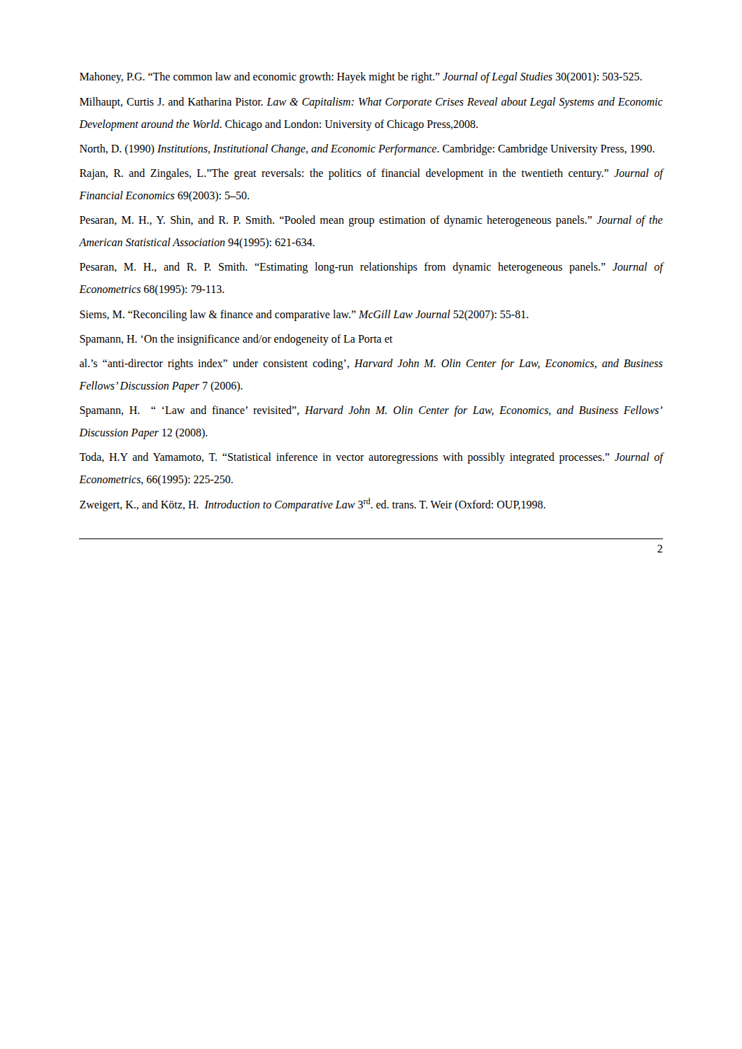Mahoney, P.G. “The common law and economic growth: Hayek might be right.” Journal of Legal Studies 30(2001): 503-525.
Milhaupt, Curtis J. and Katharina Pistor. Law & Capitalism: What Corporate Crises Reveal about Legal Systems and Economic Development around the World. Chicago and London: University of Chicago Press,2008.
North, D. (1990) Institutions, Institutional Change, and Economic Performance. Cambridge: Cambridge University Press, 1990.
Rajan, R. and Zingales, L.”The great reversals: the politics of financial development in the twentieth century.” Journal of Financial Economics 69(2003): 5–50.
Pesaran, M. H., Y. Shin, and R. P. Smith. “Pooled mean group estimation of dynamic heterogeneous panels.” Journal of the American Statistical Association 94(1995): 621-634.
Pesaran, M. H., and R. P. Smith. “Estimating long-run relationships from dynamic heterogeneous panels.” Journal of Econometrics 68(1995): 79-113.
Siems, M. “Reconciling law & finance and comparative law.” McGill Law Journal 52(2007): 55-81.
Spamann, H. ‘On the insignificance and/or endogeneity of La Porta et
al.’s “anti-director rights index” under consistent coding’, Harvard John M. Olin Center for Law, Economics, and Business Fellows’ Discussion Paper 7 (2006).
Spamann, H. “ ‘Law and finance’ revisited”, Harvard John M. Olin Center for Law, Economics, and Business Fellows’ Discussion Paper 12 (2008).
Toda, H.Y and Yamamoto, T. “Statistical inference in vector autoregressions with possibly integrated processes.” Journal of Econometrics, 66(1995): 225-250.
Zweigert, K., and Kötz, H. Introduction to Comparative Law 3rd. ed. trans. T. Weir (Oxford: OUP,1998.
2